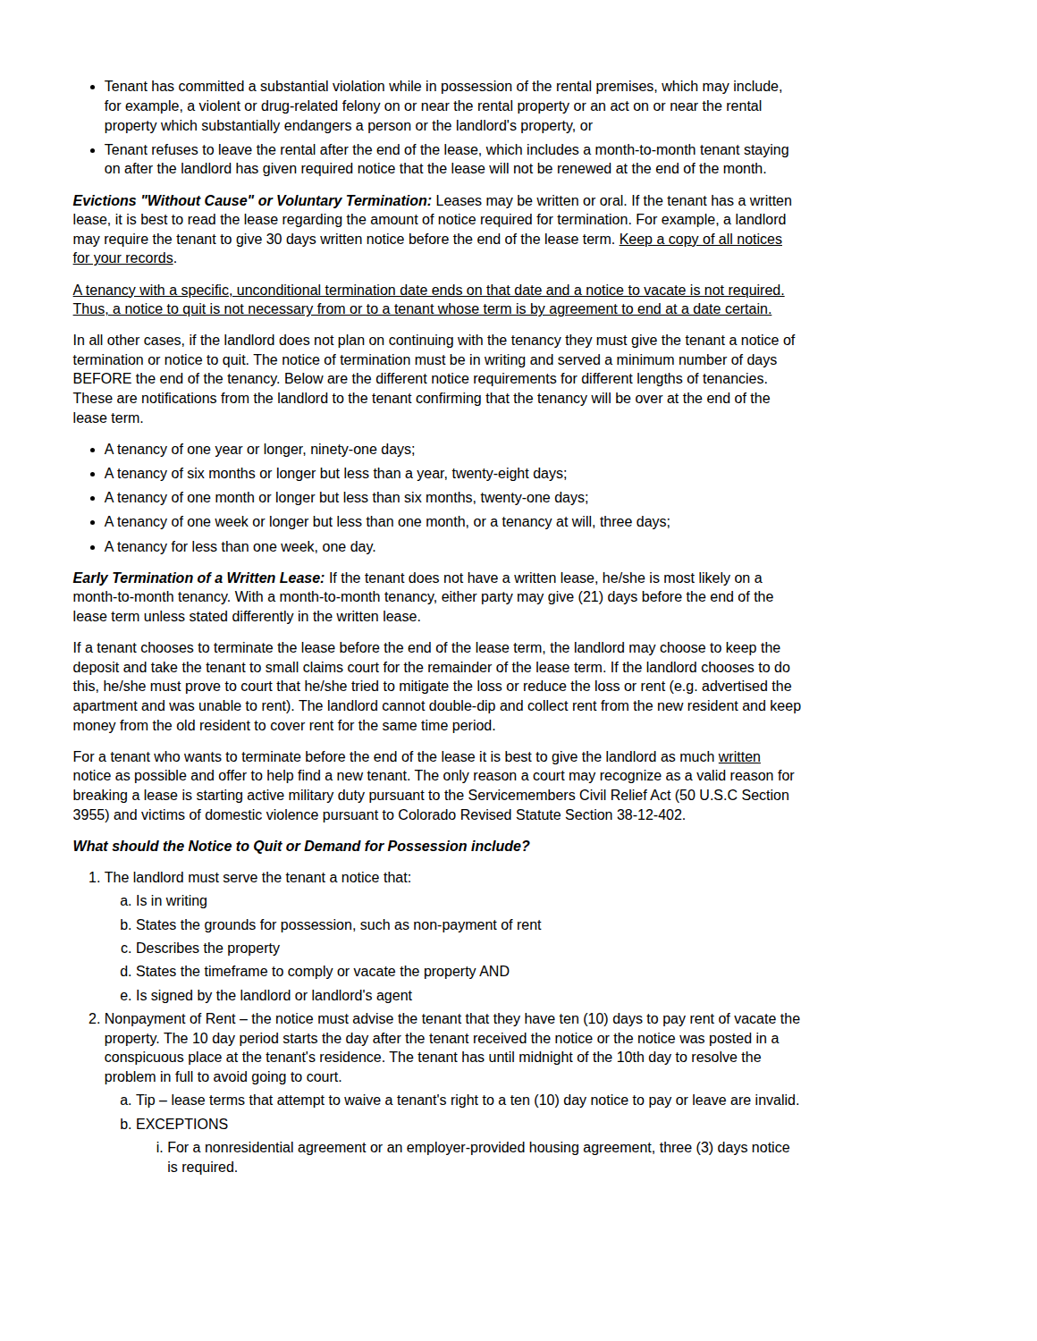Tenant has committed a substantial violation while in possession of the rental premises, which may include, for example, a violent or drug-related felony on or near the rental property or an act on or near the rental property which substantially endangers a person or the landlord's property, or
Tenant refuses to leave the rental after the end of the lease, which includes a month-to-month tenant staying on after the landlord has given required notice that the lease will not be renewed at the end of the month.
Evictions "Without Cause" or Voluntary Termination: Leases may be written or oral. If the tenant has a written lease, it is best to read the lease regarding the amount of notice required for termination. For example, a landlord may require the tenant to give 30 days written notice before the end of the lease term. Keep a copy of all notices for your records.
A tenancy with a specific, unconditional termination date ends on that date and a notice to vacate is not required. Thus, a notice to quit is not necessary from or to a tenant whose term is by agreement to end at a date certain.
In all other cases, if the landlord does not plan on continuing with the tenancy they must give the tenant a notice of termination or notice to quit. The notice of termination must be in writing and served a minimum number of days BEFORE the end of the tenancy. Below are the different notice requirements for different lengths of tenancies. These are notifications from the landlord to the tenant confirming that the tenancy will be over at the end of the lease term.
A tenancy of one year or longer, ninety-one days;
A tenancy of six months or longer but less than a year, twenty-eight days;
A tenancy of one month or longer but less than six months, twenty-one days;
A tenancy of one week or longer but less than one month, or a tenancy at will, three days;
A tenancy for less than one week, one day.
Early Termination of a Written Lease: If the tenant does not have a written lease, he/she is most likely on a month-to-month tenancy. With a month-to-month tenancy, either party may give (21) days before the end of the lease term unless stated differently in the written lease.
If a tenant chooses to terminate the lease before the end of the lease term, the landlord may choose to keep the deposit and take the tenant to small claims court for the remainder of the lease term. If the landlord chooses to do this, he/she must prove to court that he/she tried to mitigate the loss or reduce the loss or rent (e.g. advertised the apartment and was unable to rent). The landlord cannot double-dip and collect rent from the new resident and keep money from the old resident to cover rent for the same time period.
For a tenant who wants to terminate before the end of the lease it is best to give the landlord as much written notice as possible and offer to help find a new tenant. The only reason a court may recognize as a valid reason for breaking a lease is starting active military duty pursuant to the Servicemembers Civil Relief Act (50 U.S.C Section 3955) and victims of domestic violence pursuant to Colorado Revised Statute Section 38-12-402.
What should the Notice to Quit or Demand for Possession include?
The landlord must serve the tenant a notice that:
Is in writing
States the grounds for possession, such as non-payment of rent
Describes the property
States the timeframe to comply or vacate the property AND
Is signed by the landlord or landlord's agent
Nonpayment of Rent – the notice must advise the tenant that they have ten (10) days to pay rent of vacate the property. The 10 day period starts the day after the tenant received the notice or the notice was posted in a conspicuous place at the tenant's residence. The tenant has until midnight of the 10th day to resolve the problem in full to avoid going to court.
Tip – lease terms that attempt to waive a tenant's right to a ten (10) day notice to pay or leave are invalid.
EXCEPTIONS
For a nonresidential agreement or an employer-provided housing agreement, three (3) days notice is required.